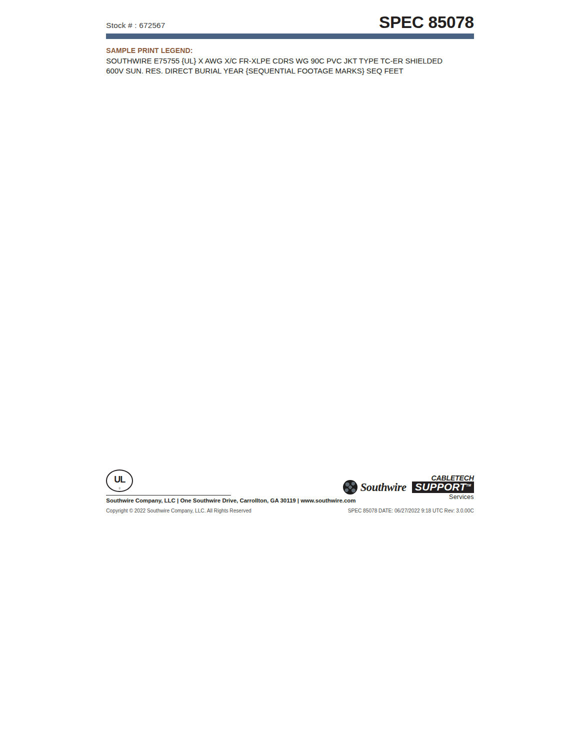Stock # : 672567
SPEC 85078
SAMPLE PRINT LEGEND:
SOUTHWIRE E75755 {UL} X AWG X/C FR-XLPE CDRS WG 90C PVC JKT TYPE TC-ER SHIELDED 600V SUN. RES. DIRECT BURIAL YEAR {SEQUENTIAL FOOTAGE MARKS} SEQ FEET
UL ®
Southwire Company, LLC | One Southwire Drive, Carrollton, GA 30119 | www.southwire.com
Southwire
CABLETECH
SUPPORTTM
Services
Copyright © 2022 Southwire Company, LLC. All Rights Reserved
SPEC 85078 DATE: 06/27/2022 9:18 UTC Rev: 3.0.00C